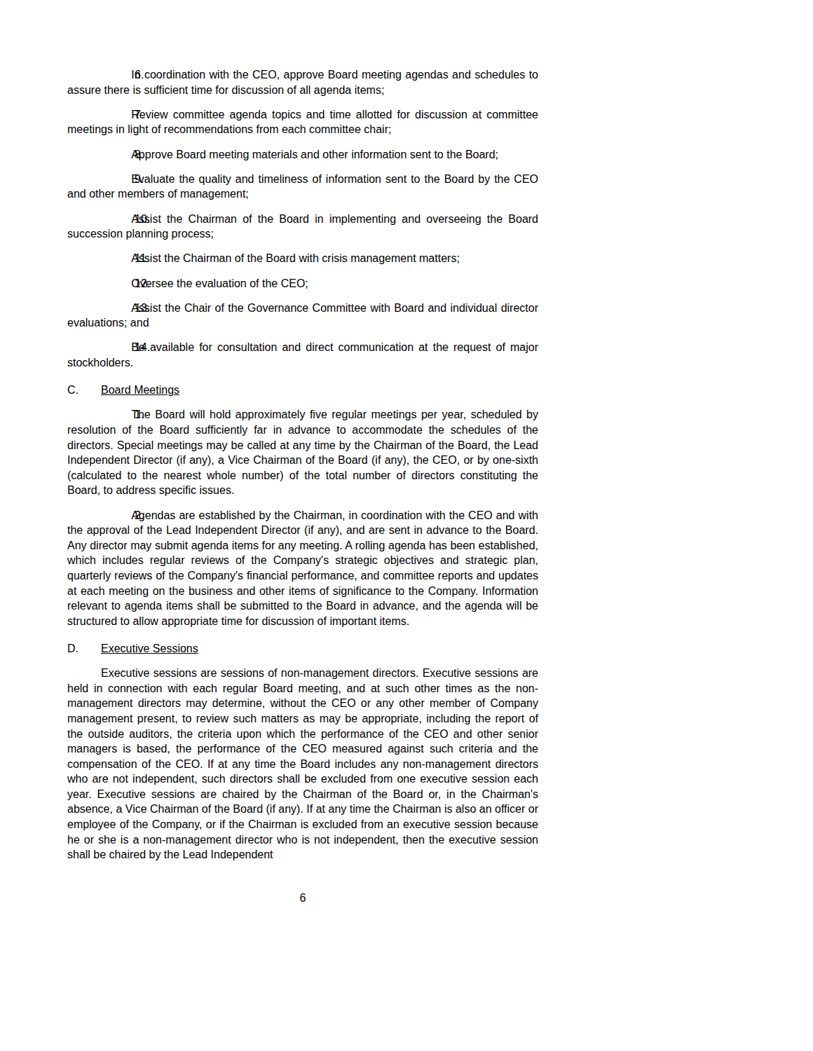6. In coordination with the CEO, approve Board meeting agendas and schedules to assure there is sufficient time for discussion of all agenda items;
7. Review committee agenda topics and time allotted for discussion at committee meetings in light of recommendations from each committee chair;
8. Approve Board meeting materials and other information sent to the Board;
9. Evaluate the quality and timeliness of information sent to the Board by the CEO and other members of management;
10. Assist the Chairman of the Board in implementing and overseeing the Board succession planning process;
11. Assist the Chairman of the Board with crisis management matters;
12. Oversee the evaluation of the CEO;
13. Assist the Chair of the Governance Committee with Board and individual director evaluations; and
14. Be available for consultation and direct communication at the request of major stockholders.
C. Board Meetings
1. The Board will hold approximately five regular meetings per year, scheduled by resolution of the Board sufficiently far in advance to accommodate the schedules of the directors. Special meetings may be called at any time by the Chairman of the Board, the Lead Independent Director (if any), a Vice Chairman of the Board (if any), the CEO, or by one-sixth (calculated to the nearest whole number) of the total number of directors constituting the Board, to address specific issues.
2. Agendas are established by the Chairman, in coordination with the CEO and with the approval of the Lead Independent Director (if any), and are sent in advance to the Board. Any director may submit agenda items for any meeting. A rolling agenda has been established, which includes regular reviews of the Company's strategic objectives and strategic plan, quarterly reviews of the Company's financial performance, and committee reports and updates at each meeting on the business and other items of significance to the Company. Information relevant to agenda items shall be submitted to the Board in advance, and the agenda will be structured to allow appropriate time for discussion of important items.
D. Executive Sessions
Executive sessions are sessions of non-management directors. Executive sessions are held in connection with each regular Board meeting, and at such other times as the non-management directors may determine, without the CEO or any other member of Company management present, to review such matters as may be appropriate, including the report of the outside auditors, the criteria upon which the performance of the CEO and other senior managers is based, the performance of the CEO measured against such criteria and the compensation of the CEO. If at any time the Board includes any non-management directors who are not independent, such directors shall be excluded from one executive session each year. Executive sessions are chaired by the Chairman of the Board or, in the Chairman's absence, a Vice Chairman of the Board (if any). If at any time the Chairman is also an officer or employee of the Company, or if the Chairman is excluded from an executive session because he or she is a non-management director who is not independent, then the executive session shall be chaired by the Lead Independent
6